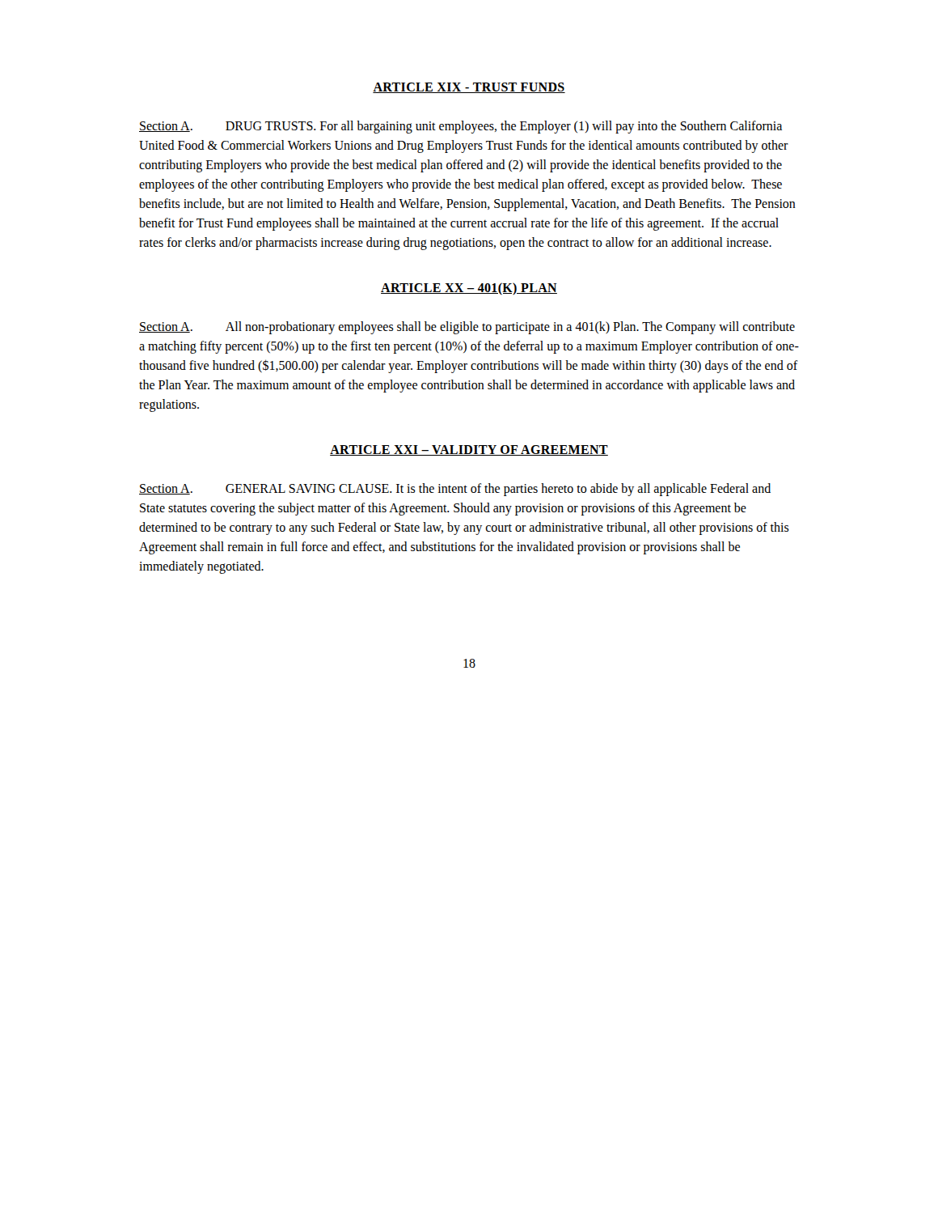ARTICLE XIX - TRUST FUNDS
Section A. DRUG TRUSTS. For all bargaining unit employees, the Employer (1) will pay into the Southern California United Food & Commercial Workers Unions and Drug Employers Trust Funds for the identical amounts contributed by other contributing Employers who provide the best medical plan offered and (2) will provide the identical benefits provided to the employees of the other contributing Employers who provide the best medical plan offered, except as provided below. These benefits include, but are not limited to Health and Welfare, Pension, Supplemental, Vacation, and Death Benefits. The Pension benefit for Trust Fund employees shall be maintained at the current accrual rate for the life of this agreement. If the accrual rates for clerks and/or pharmacists increase during drug negotiations, open the contract to allow for an additional increase.
ARTICLE XX – 401(K) PLAN
Section A. All non-probationary employees shall be eligible to participate in a 401(k) Plan. The Company will contribute a matching fifty percent (50%) up to the first ten percent (10%) of the deferral up to a maximum Employer contribution of one-thousand five hundred ($1,500.00) per calendar year. Employer contributions will be made within thirty (30) days of the end of the Plan Year. The maximum amount of the employee contribution shall be determined in accordance with applicable laws and regulations.
ARTICLE XXI – VALIDITY OF AGREEMENT
Section A. GENERAL SAVING CLAUSE. It is the intent of the parties hereto to abide by all applicable Federal and State statutes covering the subject matter of this Agreement. Should any provision or provisions of this Agreement be determined to be contrary to any such Federal or State law, by any court or administrative tribunal, all other provisions of this Agreement shall remain in full force and effect, and substitutions for the invalidated provision or provisions shall be immediately negotiated.
18